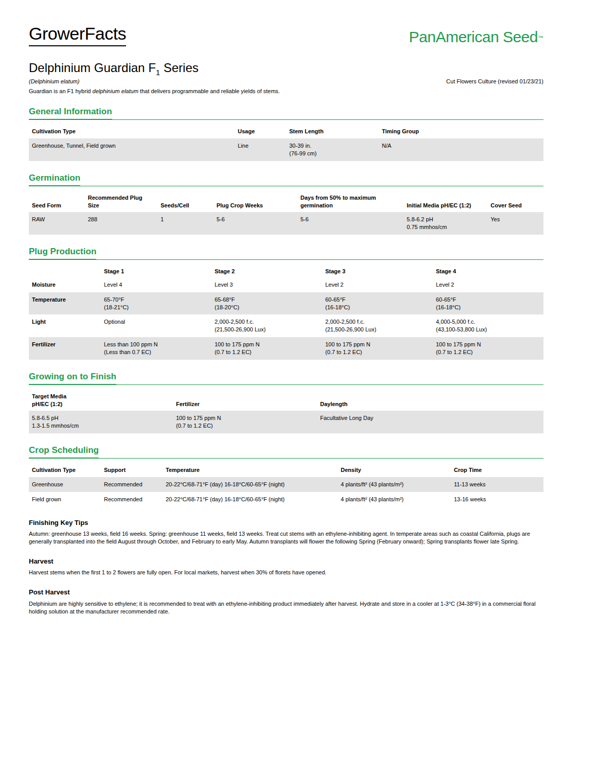GrowerFacts
PanAmerican Seed™
Delphinium Guardian F1 Series
(Delphinium elatum)
Cut Flowers Culture (revised 01/23/21)
Guardian is an F1 hybrid delphinium elatum that delivers programmable and reliable yields of stems.
General Information
| Cultivation Type | Usage | Stem Length | Timing Group |
| --- | --- | --- | --- |
| Greenhouse, Tunnel, Field grown | Line | 30-39 in. (76-99 cm) | N/A |
Germination
| Seed Form | Recommended Plug Size | Seeds/Cell | Plug Crop Weeks | Days from 50% to maximum germination | Initial Media pH/EC (1:2) | Cover Seed |
| --- | --- | --- | --- | --- | --- | --- |
| RAW | 288 | 1 | 5-6 | 5-6 | 5.8-6.2 pH 0.75 mmhos/cm | Yes |
Plug Production
| | Stage 1 | Stage 2 | Stage 3 | Stage 4 |
| --- | --- | --- | --- | --- |
| Moisture | Level 4 | Level 3 | Level 2 | Level 2 |
| Temperature | 65-70°F (18-21°C) | 65-68°F (18-20°C) | 60-65°F (16-18°C) | 60-65°F (16-18°C) |
| Light | Optional | 2,000-2,500 f.c. (21,500-26,900 Lux) | 2,000-2,500 f.c. (21,500-26,900 Lux) | 4,000-5,000 f.c. (43,100-53,800 Lux) |
| Fertilizer | Less than 100 ppm N (Less than 0.7 EC) | 100 to 175 ppm N (0.7 to 1.2 EC) | 100 to 175 ppm N (0.7 to 1.2 EC) | 100 to 175 ppm N (0.7 to 1.2 EC) |
Growing on to Finish
| Target Media pH/EC (1:2) | Fertilizer | Daylength |
| --- | --- | --- |
| 5.8-6.5 pH 1.3-1.5 mmhos/cm | 100 to 175 ppm N (0.7 to 1.2 EC) | Facultative Long Day |
Crop Scheduling
| Cultivation Type | Support | Temperature | Density | Crop Time |
| --- | --- | --- | --- | --- |
| Greenhouse | Recommended | 20-22°C/68-71°F (day) 16-18°C/60-65°F (night) | 4 plants/ft² (43 plants/m²) | 11-13 weeks |
| Field grown | Recommended | 20-22°C/68-71°F (day) 16-18°C/60-65°F (night) | 4 plants/ft² (43 plants/m²) | 13-16 weeks |
Finishing Key Tips
Autumn: greenhouse 13 weeks, field 16 weeks. Spring: greenhouse 11 weeks, field 13 weeks. Treat cut stems with an ethylene-inhibiting agent. In temperate areas such as coastal California, plugs are generally transplanted into the field August through October, and February to early May. Autumn transplants will flower the following Spring (February onward); Spring transplants flower late Spring.
Harvest
Harvest stems when the first 1 to 2 flowers are fully open. For local markets, harvest when 30% of florets have opened.
Post Harvest
Delphinium are highly sensitive to ethylene; it is recommended to treat with an ethylene-inhibiting product immediately after harvest. Hydrate and store in a cooler at 1-3°C (34-38°F) in a commercial floral holding solution at the manufacturer recommended rate.